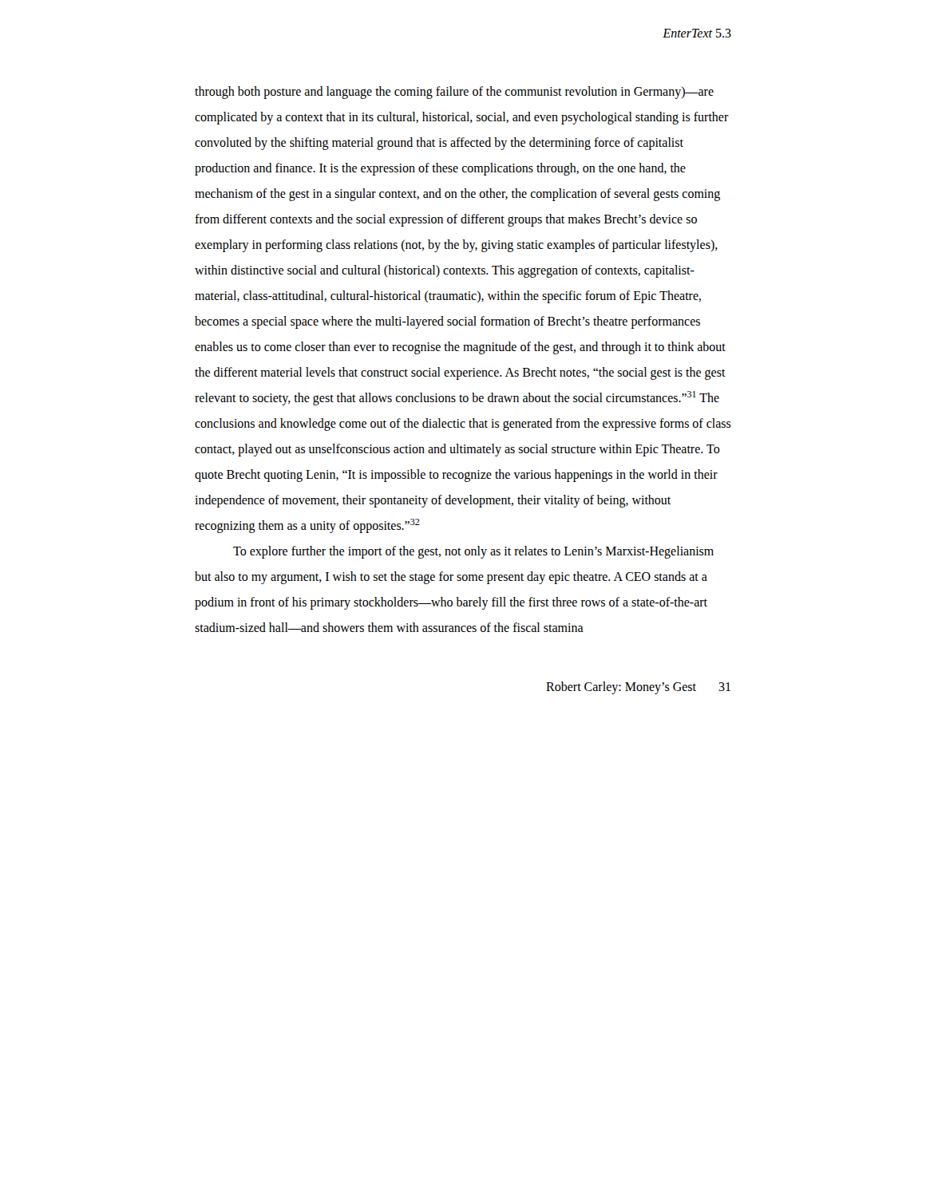EnterText 5.3
through both posture and language the coming failure of the communist revolution in Germany)—are complicated by a context that in its cultural, historical, social, and even psychological standing is further convoluted by the shifting material ground that is affected by the determining force of capitalist production and finance. It is the expression of these complications through, on the one hand, the mechanism of the gest in a singular context, and on the other, the complication of several gests coming from different contexts and the social expression of different groups that makes Brecht’s device so exemplary in performing class relations (not, by the by, giving static examples of particular lifestyles), within distinctive social and cultural (historical) contexts. This aggregation of contexts, capitalist-material, class-attitudinal, cultural-historical (traumatic), within the specific forum of Epic Theatre, becomes a special space where the multi-layered social formation of Brecht’s theatre performances enables us to come closer than ever to recognise the magnitude of the gest, and through it to think about the different material levels that construct social experience. As Brecht notes, “the social gest is the gest relevant to society, the gest that allows conclusions to be drawn about the social circumstances.”31 The conclusions and knowledge come out of the dialectic that is generated from the expressive forms of class contact, played out as unselfconscious action and ultimately as social structure within Epic Theatre. To quote Brecht quoting Lenin, “It is impossible to recognize the various happenings in the world in their independence of movement, their spontaneity of development, their vitality of being, without recognizing them as a unity of opposites.”32
To explore further the import of the gest, not only as it relates to Lenin’s Marxist-Hegelianism but also to my argument, I wish to set the stage for some present day epic theatre. A CEO stands at a podium in front of his primary stockholders—who barely fill the first three rows of a state-of-the-art stadium-sized hall—and showers them with assurances of the fiscal stamina
Robert Carley: Money’s Gest 31